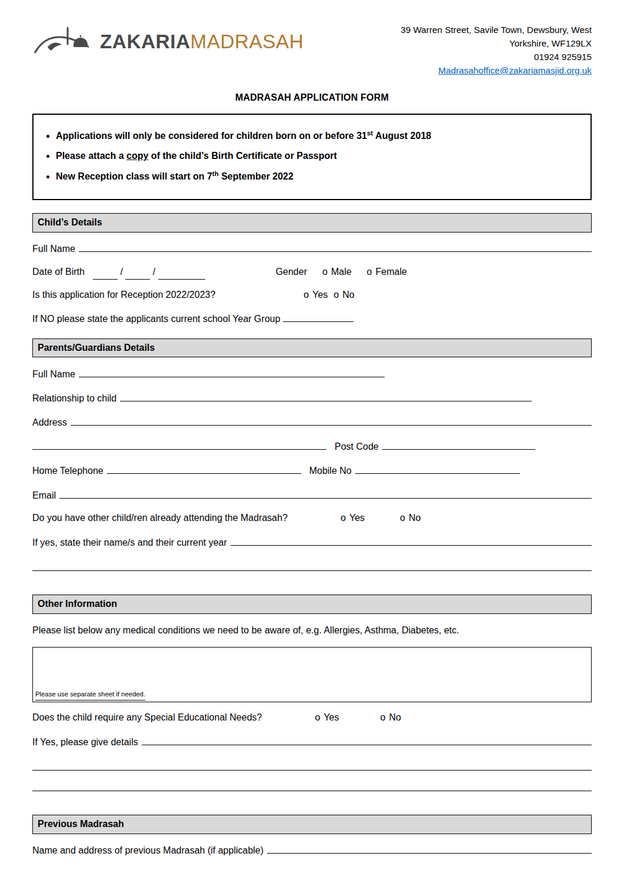ZAKARIA MADRASAH
39 Warren Street, Savile Town, Dewsbury, West Yorkshire, WF129LX
01924 925915
Madrasahoffice@zakariamasjid.org.uk
MADRASAH APPLICATION FORM
Applications will only be considered for children born on or before 31st August 2018
Please attach a copy of the child’s Birth Certificate or Passport
New Reception class will start on 7th September 2022
Child’s Details
Full Name
Date of Birth / / Gender o Male o Female
Is this application for Reception 2022/2023? o Yes o No
If NO please state the applicants current school Year Group
Parents/Guardians Details
Full Name
Relationship to child
Address
Post Code
Home Telephone Mobile No
Email
Do you have other child/ren already attending the Madrasah? o Yes o No
If yes, state their name/s and their current year
Other Information
Please list below any medical conditions we need to be aware of, e.g. Allergies, Asthma, Diabetes, etc.
Please use separate sheet if needed.
Does the child require any Special Educational Needs? o Yes o No
If Yes, please give details
Previous Madrasah
Name and address of previous Madrasah (if applicable)